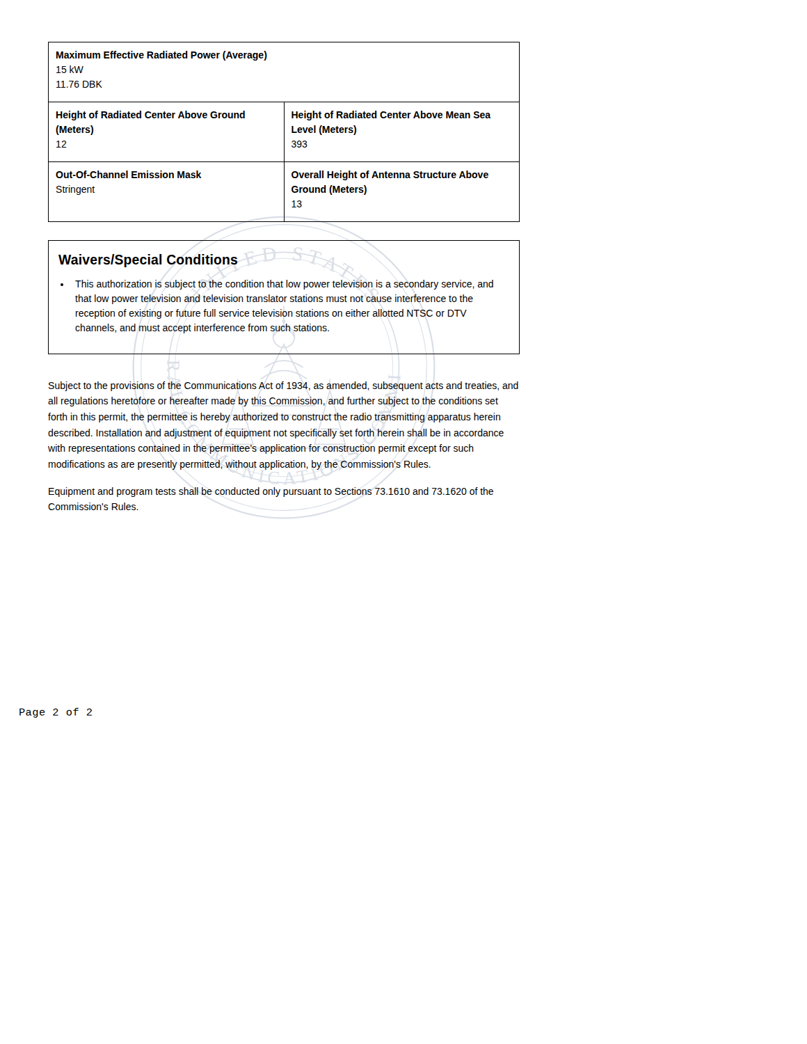UNITED STATES FEDERAL COMMUNICATIONS COMMISSION FCC
| Maximum Effective Radiated Power (Average) 15 kW 11.76 DBK |
| Height of Radiated Center Above Ground (Meters) 12 | Height of Radiated Center Above Mean Sea Level (Meters) 393 |
| Out-Of-Channel Emission Mask Stringent | Overall Height of Antenna Structure Above Ground (Meters) 13 |
Waivers/Special Conditions
This authorization is subject to the condition that low power television is a secondary service, and that low power television and television translator stations must not cause interference to the reception of existing or future full service television stations on either allotted NTSC or DTV channels, and must accept interference from such stations.
Subject to the provisions of the Communications Act of 1934, as amended, subsequent acts and treaties, and all regulations heretofore or hereafter made by this Commission, and further subject to the conditions set forth in this permit, the permittee is hereby authorized to construct the radio transmitting apparatus herein described. Installation and adjustment of equipment not specifically set forth herein shall be in accordance with representations contained in the permittee's application for construction permit except for such modifications as are presently permitted, without application, by the Commission's Rules.
Equipment and program tests shall be conducted only pursuant to Sections 73.1610 and 73.1620 of the Commission's Rules.
Page 2 of 2